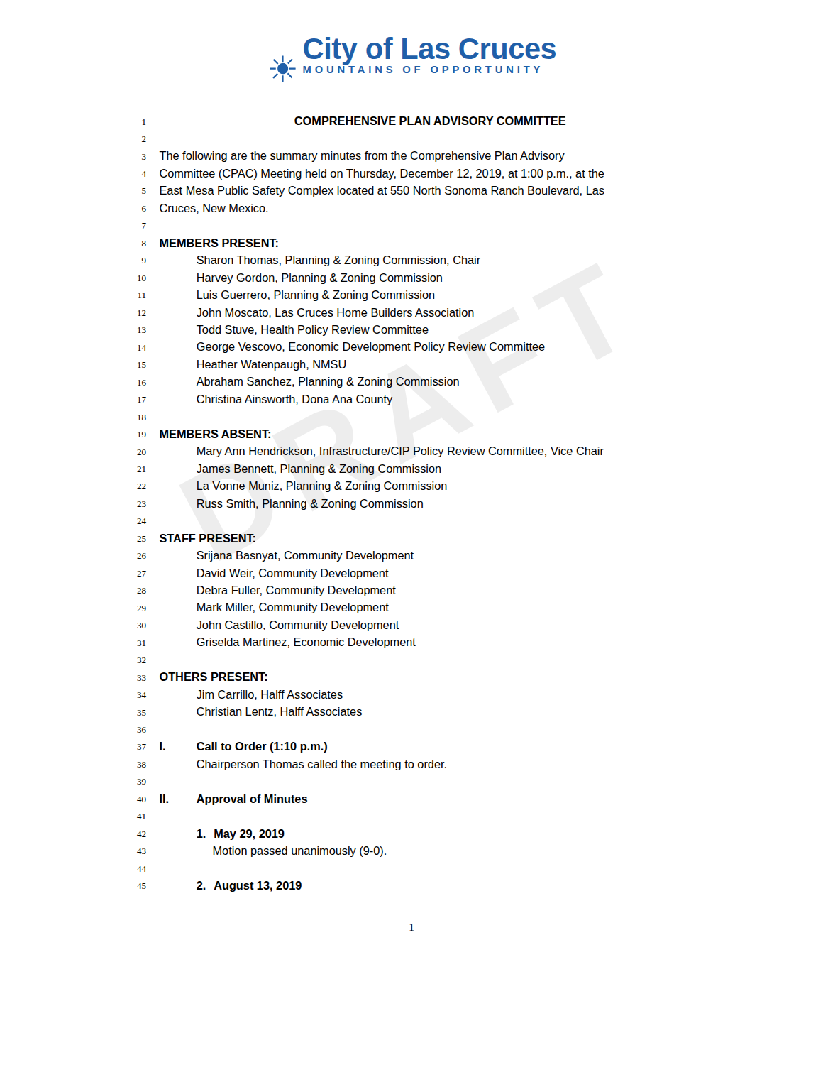☀City of Las Cruces
MOUNTAINS OF OPPORTUNITY
DRAFT
1
COMPREHENSIVE PLAN ADVISORY COMMITTEE
2
3
The following are the summary minutes from the Comprehensive Plan Advisory
4
Committee (CPAC) Meeting held on Thursday, December 12, 2019, at 1:00 p.m., at the
5
East Mesa Public Safety Complex located at 550 North Sonoma Ranch Boulevard, Las
6
Cruces, New Mexico.
7
8
MEMBERS PRESENT:
9
Sharon Thomas, Planning & Zoning Commission, Chair
10
Harvey Gordon, Planning & Zoning Commission
11
Luis Guerrero, Planning & Zoning Commission
12
John Moscato, Las Cruces Home Builders Association
13
Todd Stuve, Health Policy Review Committee
14
George Vescovo, Economic Development Policy Review Committee
15
Heather Watenpaugh, NMSU
16
Abraham Sanchez, Planning & Zoning Commission
17
Christina Ainsworth, Dona Ana County
18
19
MEMBERS ABSENT:
20
Mary Ann Hendrickson, Infrastructure/CIP Policy Review Committee, Vice Chair
21
James Bennett, Planning & Zoning Commission
22
La Vonne Muniz, Planning & Zoning Commission
23
Russ Smith, Planning & Zoning Commission
24
25
STAFF PRESENT:
26
Srijana Basnyat, Community Development
27
David Weir, Community Development
28
Debra Fuller, Community Development
29
Mark Miller, Community Development
30
John Castillo, Community Development
31
Griselda Martinez, Economic Development
32
33
OTHERS PRESENT:
34
Jim Carrillo, Halff Associates
35
Christian Lentz, Halff Associates
36
37
I. Call to Order (1:10 p.m.)
38
Chairperson Thomas called the meeting to order.
39
40
II. Approval of Minutes
41
42
1. May 29, 2019
43
Motion passed unanimously (9-0).
44
45
2. August 13, 2019
1